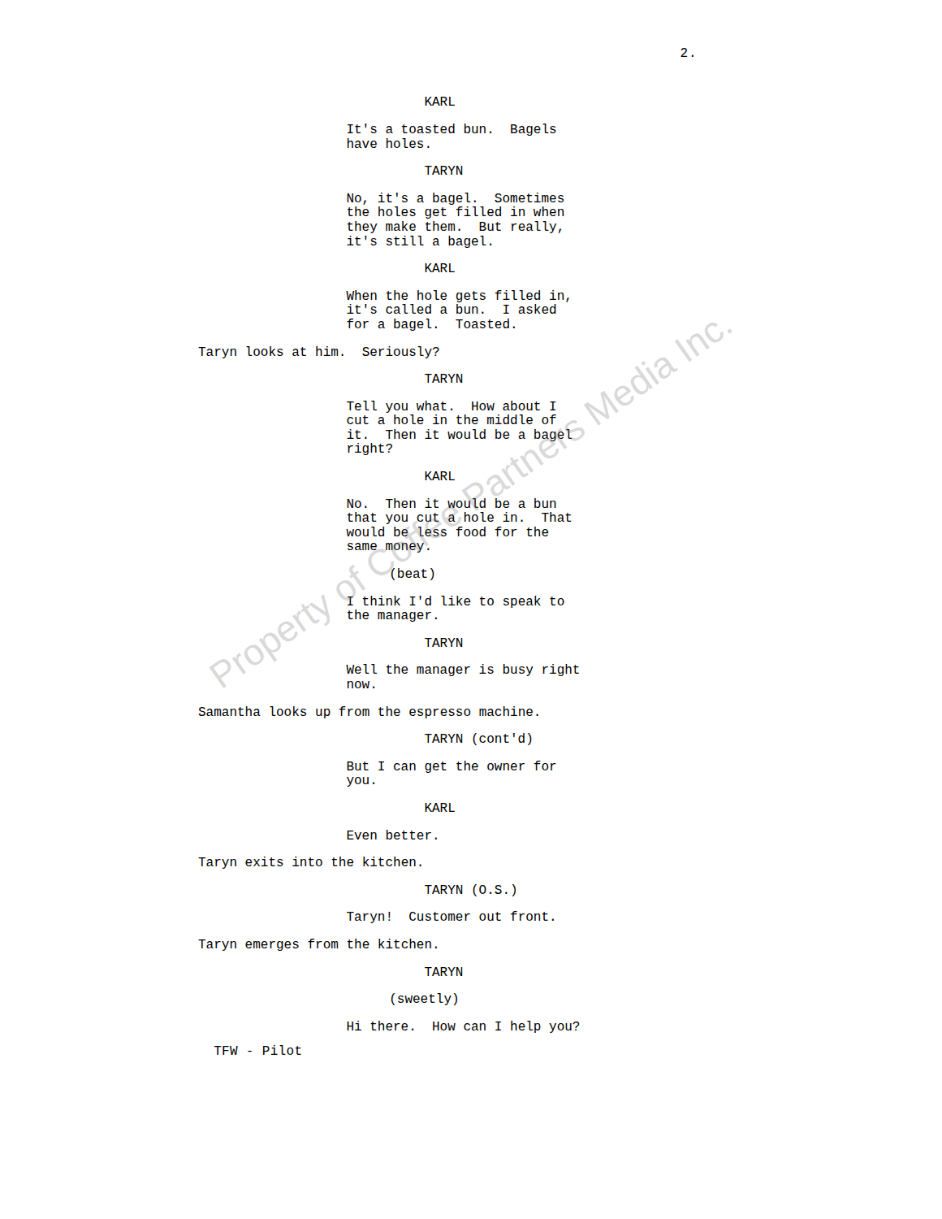2.
Property of Coffee Partners Media Inc.
KARL
It's a toasted bun. Bagels have holes.
TARYN
No, it's a bagel. Sometimes the holes get filled in when they make them. But really, it's still a bagel.
KARL
When the hole gets filled in, it's called a bun. I asked for a bagel. Toasted.
Taryn looks at him. Seriously?
TARYN
Tell you what. How about I cut a hole in the middle of it. Then it would be a bagel right?
KARL
No. Then it would be a bun that you cut a hole in. That would be less food for the same money.
(beat)
I think I'd like to speak to the manager.
TARYN
Well the manager is busy right now.
Samantha looks up from the espresso machine.
TARYN (cont'd)
But I can get the owner for you.
KARL
Even better.
Taryn exits into the kitchen.
TARYN (O.S.)
Taryn! Customer out front.
Taryn emerges from the kitchen.
TARYN
(sweetly)
Hi there. How can I help you?
TFW - Pilot